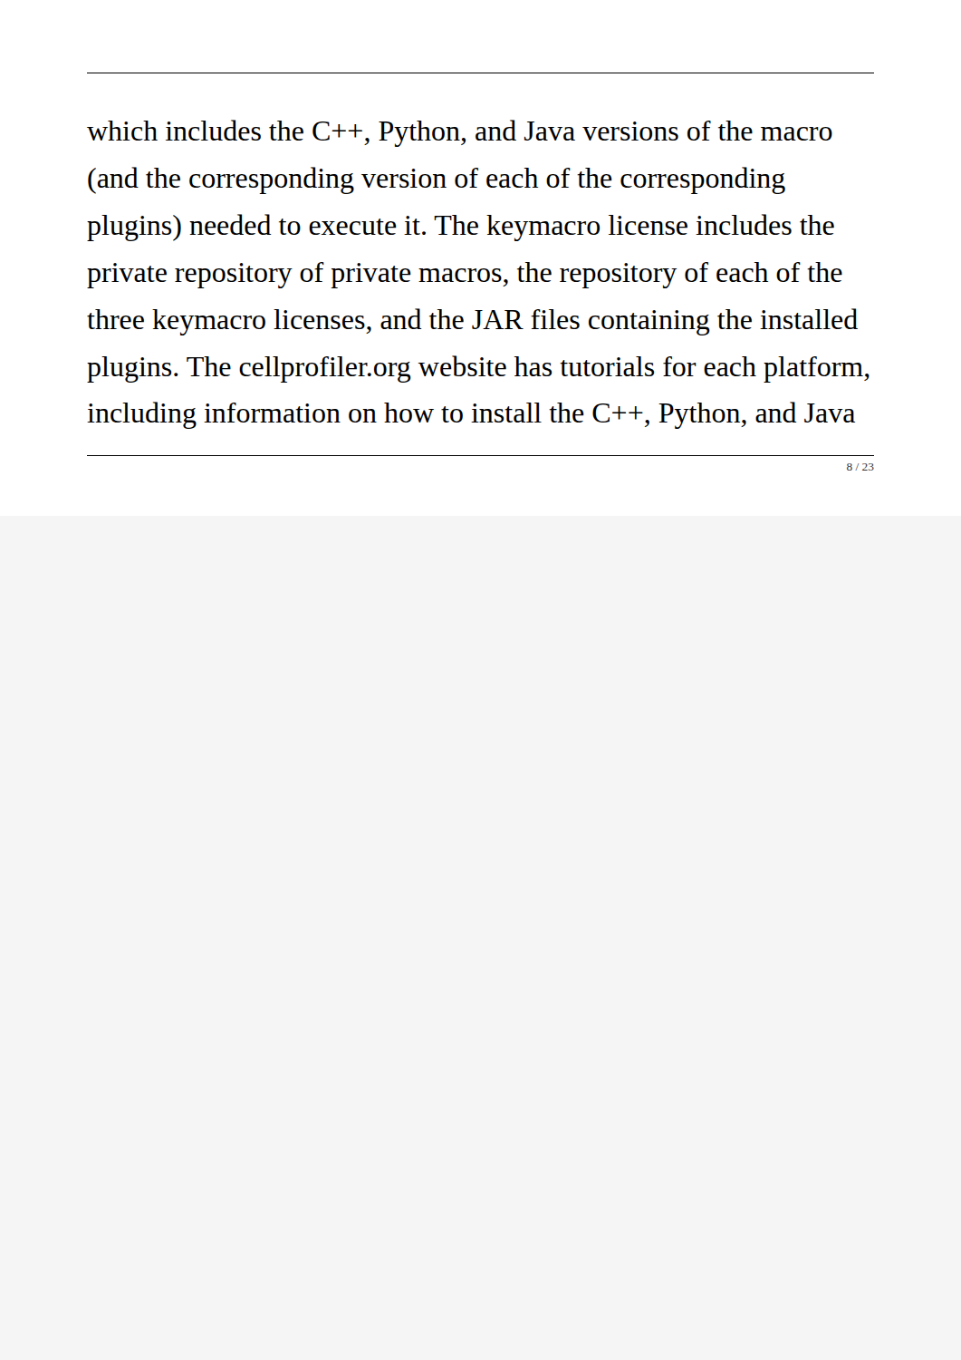which includes the C++, Python, and Java versions of the macro (and the corresponding version of each of the corresponding plugins) needed to execute it. The keymacro license includes the private repository of private macros, the repository of each of the three keymacro licenses, and the JAR files containing the installed plugins. The cellprofiler.org website has tutorials for each platform, including information on how to install the C++, Python, and Java
8 / 23